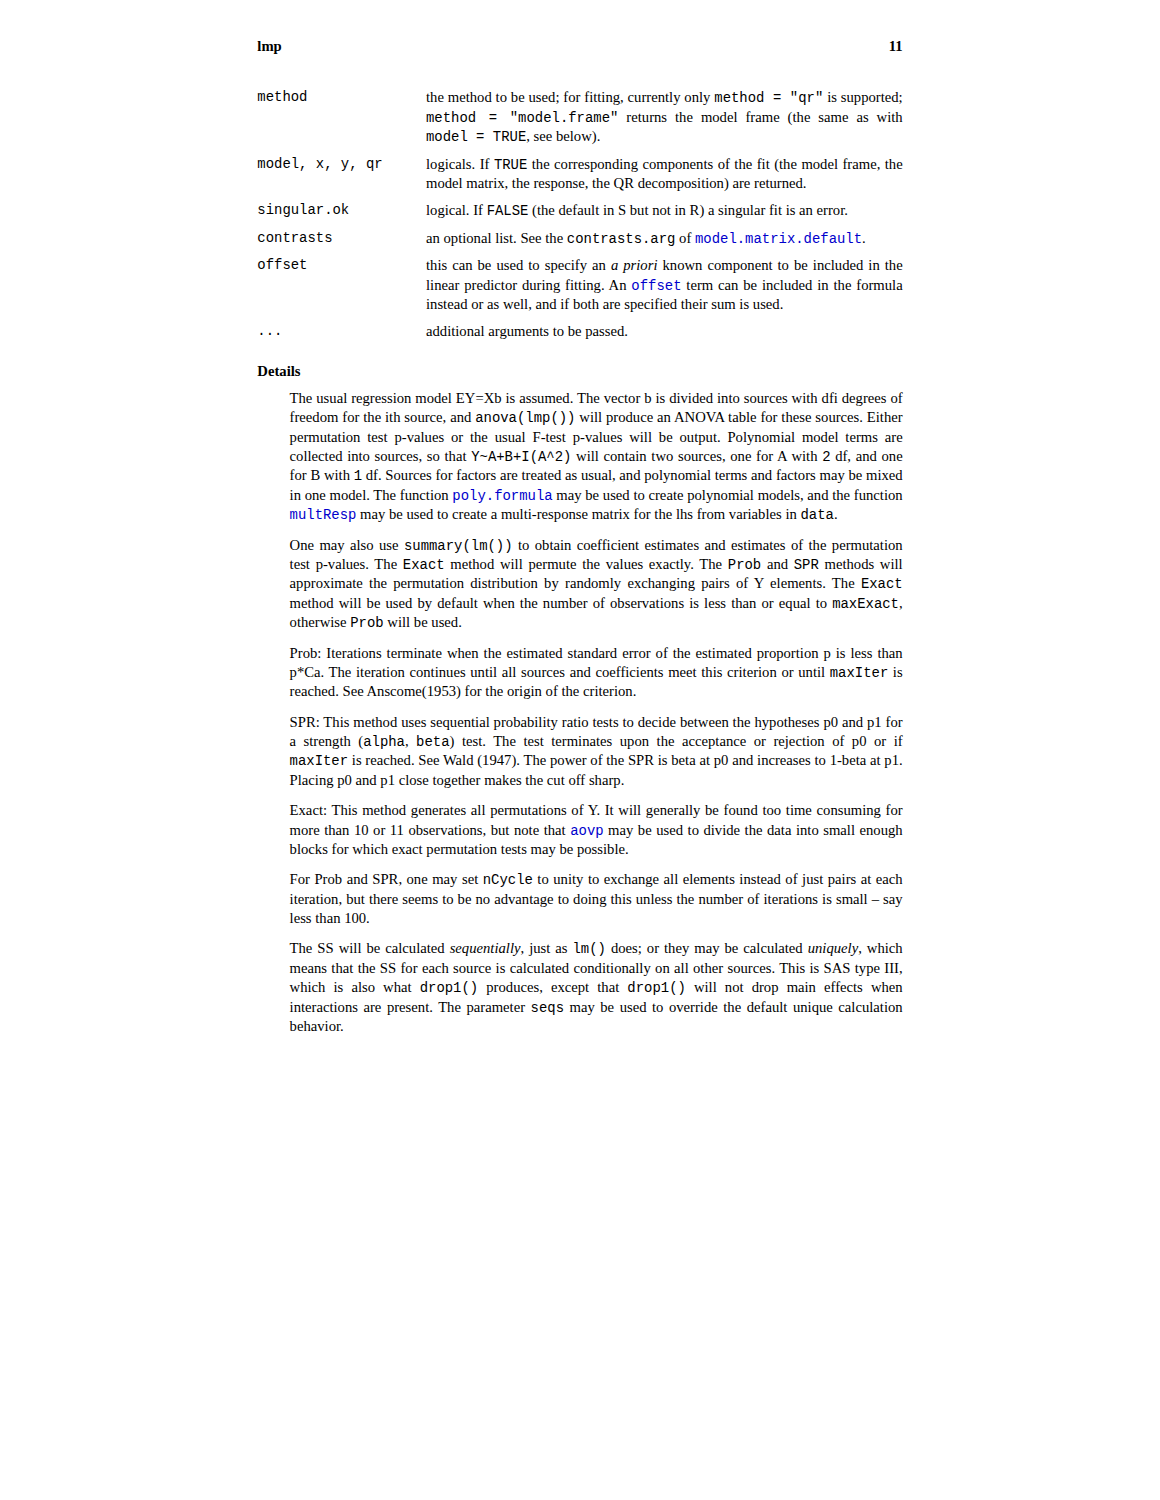lmp 11
method
the method to be used; for fitting, currently only method = "qr" is supported; method = "model.frame" returns the model frame (the same as with model = TRUE, see below).
model, x, y, qr
logicals. If TRUE the corresponding components of the fit (the model frame, the model matrix, the response, the QR decomposition) are returned.
singular.ok
logical. If FALSE (the default in S but not in R) a singular fit is an error.
contrasts
an optional list. See the contrasts.arg of model.matrix.default.
offset
this can be used to specify an a priori known component to be included in the linear predictor during fitting. An offset term can be included in the formula instead or as well, and if both are specified their sum is used.
...
additional arguments to be passed.
Details
The usual regression model EY=Xb is assumed. The vector b is divided into sources with dfi degrees of freedom for the ith source, and anova(lmp()) will produce an ANOVA table for these sources. Either permutation test p-values or the usual F-test p-values will be output. Polynomial model terms are collected into sources, so that Y~A+B+I(A^2) will contain two sources, one for A with 2 df, and one for B with 1 df. Sources for factors are treated as usual, and polynomial terms and factors may be mixed in one model. The function poly.formula may be used to create polynomial models, and the function multResp may be used to create a multi-response matrix for the lhs from variables in data.
One may also use summary(lm()) to obtain coefficient estimates and estimates of the permutation test p-values. The Exact method will permute the values exactly. The Prob and SPR methods will approximate the permutation distribution by randomly exchanging pairs of Y elements. The Exact method will be used by default when the number of observations is less than or equal to maxExact, otherwise Prob will be used.
Prob: Iterations terminate when the estimated standard error of the estimated proportion p is less than p*Ca. The iteration continues until all sources and coefficients meet this criterion or until maxIter is reached. See Anscome(1953) for the origin of the criterion.
SPR: This method uses sequential probability ratio tests to decide between the hypotheses p0 and p1 for a strength (alpha, beta) test. The test terminates upon the acceptance or rejection of p0 or if maxIter is reached. See Wald (1947). The power of the SPR is beta at p0 and increases to 1-beta at p1. Placing p0 and p1 close together makes the cut off sharp.
Exact: This method generates all permutations of Y. It will generally be found too time consuming for more than 10 or 11 observations, but note that aovp may be used to divide the data into small enough blocks for which exact permutation tests may be possible.
For Prob and SPR, one may set nCycle to unity to exchange all elements instead of just pairs at each iteration, but there seems to be no advantage to doing this unless the number of iterations is small – say less than 100.
The SS will be calculated sequentially, just as lm() does; or they may be calculated uniquely, which means that the SS for each source is calculated conditionally on all other sources. This is SAS type III, which is also what drop1() produces, except that drop1() will not drop main effects when interactions are present. The parameter seqs may be used to override the default unique calculation behavior.